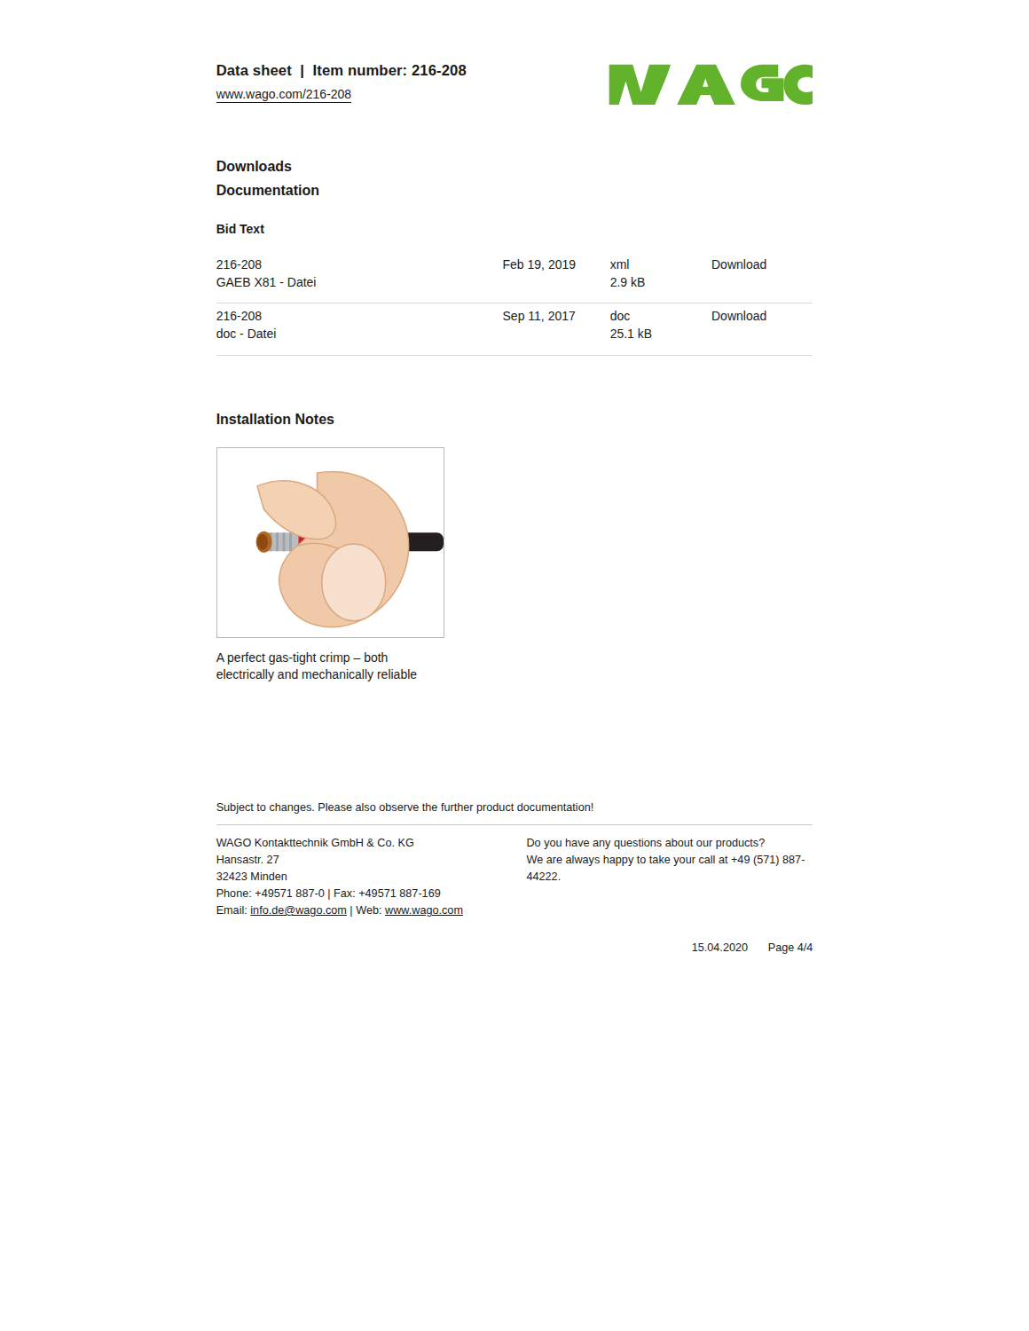Data sheet | Item number: 216-208
www.wago.com/216-208
Downloads
Documentation
Bid Text
| 216-208 GAEB X81 - Datei | Feb 19, 2019 | xml 2.9 kB | Download |
| 216-208 doc - Datei | Sep 11, 2017 | doc 25.1 kB | Download |
Installation Notes
A perfect gas-tight crimp – both electrically and mechanically reliable
Subject to changes. Please also observe the further product documentation!
WAGO Kontakttechnik GmbH & Co. KG
Hansastr. 27
32423 Minden
Phone: +49571 887-0 | Fax: +49571 887-169
Email: info.de@wago.com | Web: www.wago.com
Do you have any questions about our products?
We are always happy to take your call at +49 (571) 887-44222.
15.04.2020Page 4/4